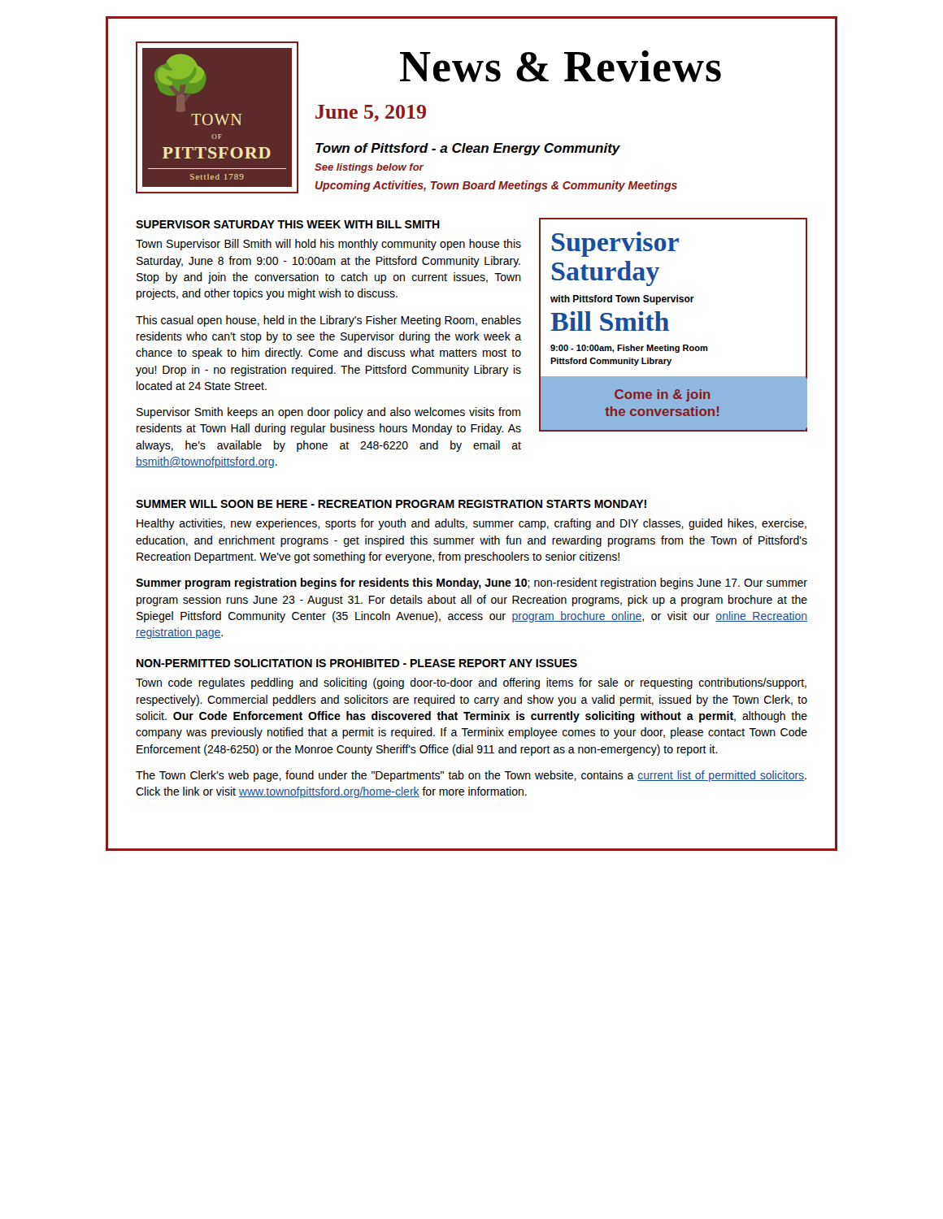🌳
TOWN of PITTSFORD Settled 1789
News & Reviews
June 5, 2019
Town of Pittsford - a Clean Energy Community
See listings below for
Upcoming Activities, Town Board Meetings & Community Meetings
Supervisor
Saturday
with Pittsford Town Supervisor
Bill Smith
9:00 - 10:00am, Fisher Meeting Room
Pittsford Community Library
Come in & join
the conversation!
Supervisor Saturday this week with Bill Smith
Town Supervisor Bill Smith will hold his monthly community open house this Saturday, June 8 from 9:00 - 10:00am at the Pittsford Community Library. Stop by and join the conversation to catch up on current issues, Town projects, and other topics you might wish to discuss.
This casual open house, held in the Library's Fisher Meeting Room, enables residents who can't stop by to see the Supervisor during the work week a chance to speak to him directly. Come and discuss what matters most to you! Drop in - no registration required. The Pittsford Community Library is located at 24 State Street.
Supervisor Smith keeps an open door policy and also welcomes visits from residents at Town Hall during regular business hours Monday to Friday. As always, he's available by phone at 248-6220 and by email at bsmith@townofpittsford.org.
Summer will soon be here - Recreation program registration starts Monday!
Healthy activities, new experiences, sports for youth and adults, summer camp, crafting and DIY classes, guided hikes, exercise, education, and enrichment programs - get inspired this summer with fun and rewarding programs from the Town of Pittsford's Recreation Department. We've got something for everyone, from preschoolers to senior citizens!
Summer program registration begins for residents this Monday, June 10; non-resident registration begins June 17. Our summer program session runs June 23 - August 31. For details about all of our Recreation programs, pick up a program brochure at the Spiegel Pittsford Community Center (35 Lincoln Avenue), access our program brochure online, or visit our online Recreation registration page.
Non-permitted solicitation is prohibited - please report any issues
Town code regulates peddling and soliciting (going door-to-door and offering items for sale or requesting contributions/support, respectively). Commercial peddlers and solicitors are required to carry and show you a valid permit, issued by the Town Clerk, to solicit. Our Code Enforcement Office has discovered that Terminix is currently soliciting without a permit, although the company was previously notified that a permit is required. If a Terminix employee comes to your door, please contact Town Code Enforcement (248-6250) or the Monroe County Sheriff's Office (dial 911 and report as a non-emergency) to report it.
The Town Clerk's web page, found under the "Departments" tab on the Town website, contains a current list of permitted solicitors. Click the link or visit www.townofpittsford.org/home-clerk for more information.